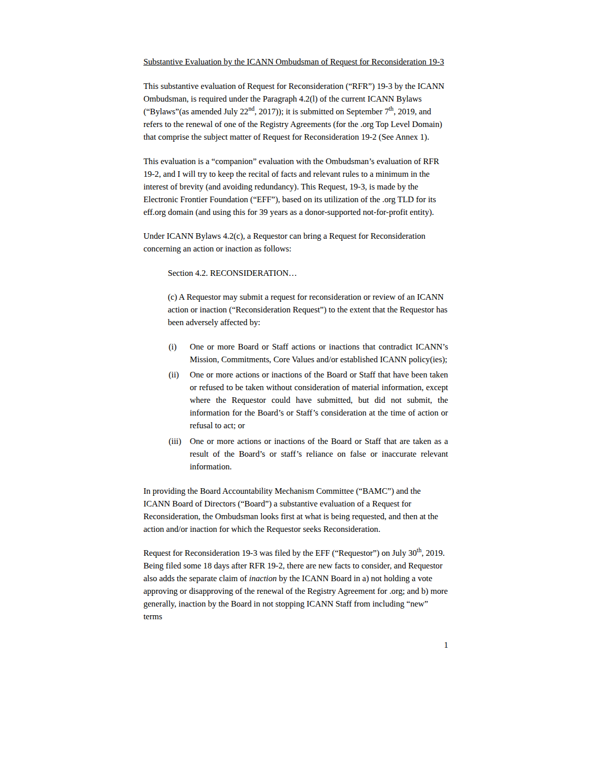Substantive Evaluation by the ICANN Ombudsman of Request for Reconsideration 19-3
This substantive evaluation of Request for Reconsideration (“RFR”) 19-3 by the ICANN Ombudsman, is required under the Paragraph 4.2(l) of the current ICANN Bylaws (“Bylaws”(as amended July 22nd, 2017)); it is submitted on September 7th, 2019, and refers to the renewal of one of the Registry Agreements (for the .org Top Level Domain) that comprise the subject matter of Request for Reconsideration 19-2 (See Annex 1).
This evaluation is a “companion” evaluation with the Ombudsman’s evaluation of RFR 19-2, and I will try to keep the recital of facts and relevant rules to a minimum in the interest of brevity (and avoiding redundancy). This Request, 19-3, is made by the Electronic Frontier Foundation (“EFF”), based on its utilization of the .org TLD for its eff.org domain (and using this for 39 years as a donor-supported not-for-profit entity).
Under ICANN Bylaws 4.2(c), a Requestor can bring a Request for Reconsideration concerning an action or inaction as follows:
Section 4.2. RECONSIDERATION…
(c) A Requestor may submit a request for reconsideration or review of an ICANN action or inaction (“Reconsideration Request”) to the extent that the Requestor has been adversely affected by:
(i) One or more Board or Staff actions or inactions that contradict ICANN’s Mission, Commitments, Core Values and/or established ICANN policy(ies);
(ii) One or more actions or inactions of the Board or Staff that have been taken or refused to be taken without consideration of material information, except where the Requestor could have submitted, but did not submit, the information for the Board’s or Staff’s consideration at the time of action or refusal to act; or
(iii) One or more actions or inactions of the Board or Staff that are taken as a result of the Board’s or staff’s reliance on false or inaccurate relevant information.
In providing the Board Accountability Mechanism Committee (“BAMC”) and the ICANN Board of Directors (“Board”) a substantive evaluation of a Request for Reconsideration, the Ombudsman looks first at what is being requested, and then at the action and/or inaction for which the Requestor seeks Reconsideration.
Request for Reconsideration 19-3 was filed by the EFF (“Requestor”) on July 30th, 2019. Being filed some 18 days after RFR 19-2, there are new facts to consider, and Requestor also adds the separate claim of inaction by the ICANN Board in a) not holding a vote approving or disapproving of the renewal of the Registry Agreement for .org; and b) more generally, inaction by the Board in not stopping ICANN Staff from including “new” terms
1